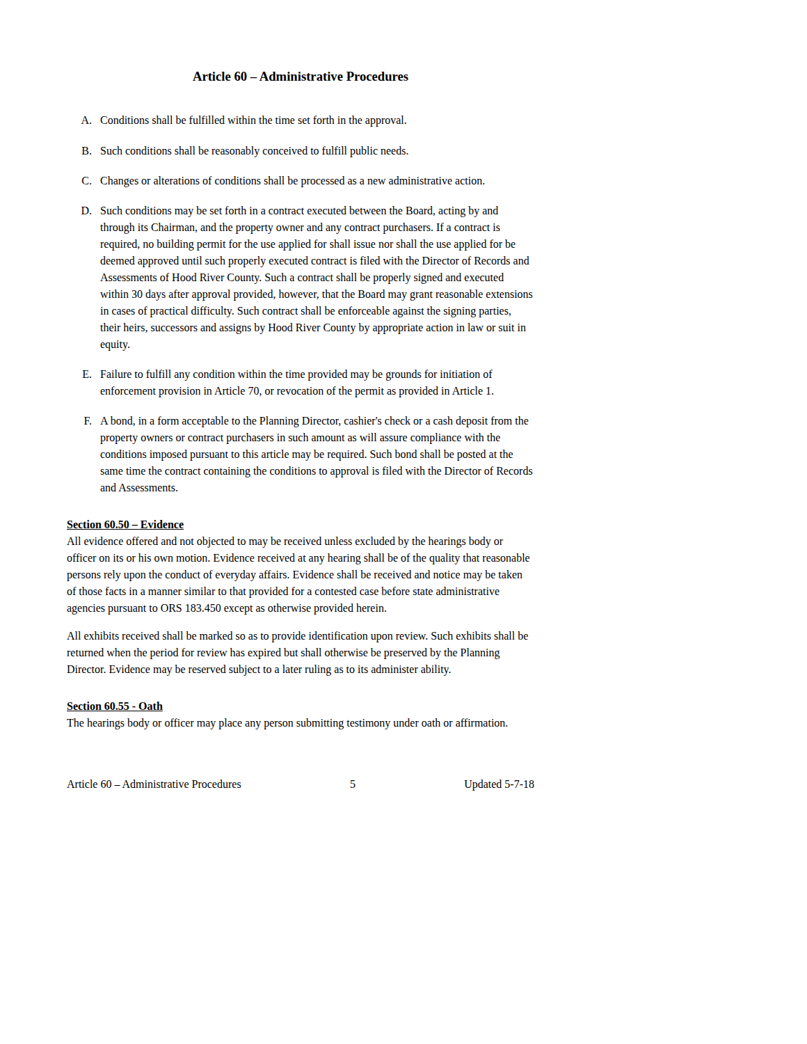Article 60 – Administrative Procedures
Conditions shall be fulfilled within the time set forth in the approval.
Such conditions shall be reasonably conceived to fulfill public needs.
Changes or alterations of conditions shall be processed as a new administrative action.
Such conditions may be set forth in a contract executed between the Board, acting by and through its Chairman, and the property owner and any contract purchasers. If a contract is required, no building permit for the use applied for shall issue nor shall the use applied for be deemed approved until such properly executed contract is filed with the Director of Records and Assessments of Hood River County. Such a contract shall be properly signed and executed within 30 days after approval provided, however, that the Board may grant reasonable extensions in cases of practical difficulty. Such contract shall be enforceable against the signing parties, their heirs, successors and assigns by Hood River County by appropriate action in law or suit in equity.
Failure to fulfill any condition within the time provided may be grounds for initiation of enforcement provision in Article 70, or revocation of the permit as provided in Article 1.
A bond, in a form acceptable to the Planning Director, cashier's check or a cash deposit from the property owners or contract purchasers in such amount as will assure compliance with the conditions imposed pursuant to this article may be required. Such bond shall be posted at the same time the contract containing the conditions to approval is filed with the Director of Records and Assessments.
Section 60.50 – Evidence
All evidence offered and not objected to may be received unless excluded by the hearings body or officer on its or his own motion. Evidence received at any hearing shall be of the quality that reasonable persons rely upon the conduct of everyday affairs. Evidence shall be received and notice may be taken of those facts in a manner similar to that provided for a contested case before state administrative agencies pursuant to ORS 183.450 except as otherwise provided herein.
All exhibits received shall be marked so as to provide identification upon review. Such exhibits shall be returned when the period for review has expired but shall otherwise be preserved by the Planning Director. Evidence may be reserved subject to a later ruling as to its administer ability.
Section 60.55 - Oath
The hearings body or officer may place any person submitting testimony under oath or affirmation.
Article 60 – Administrative Procedures 5 Updated 5-7-18